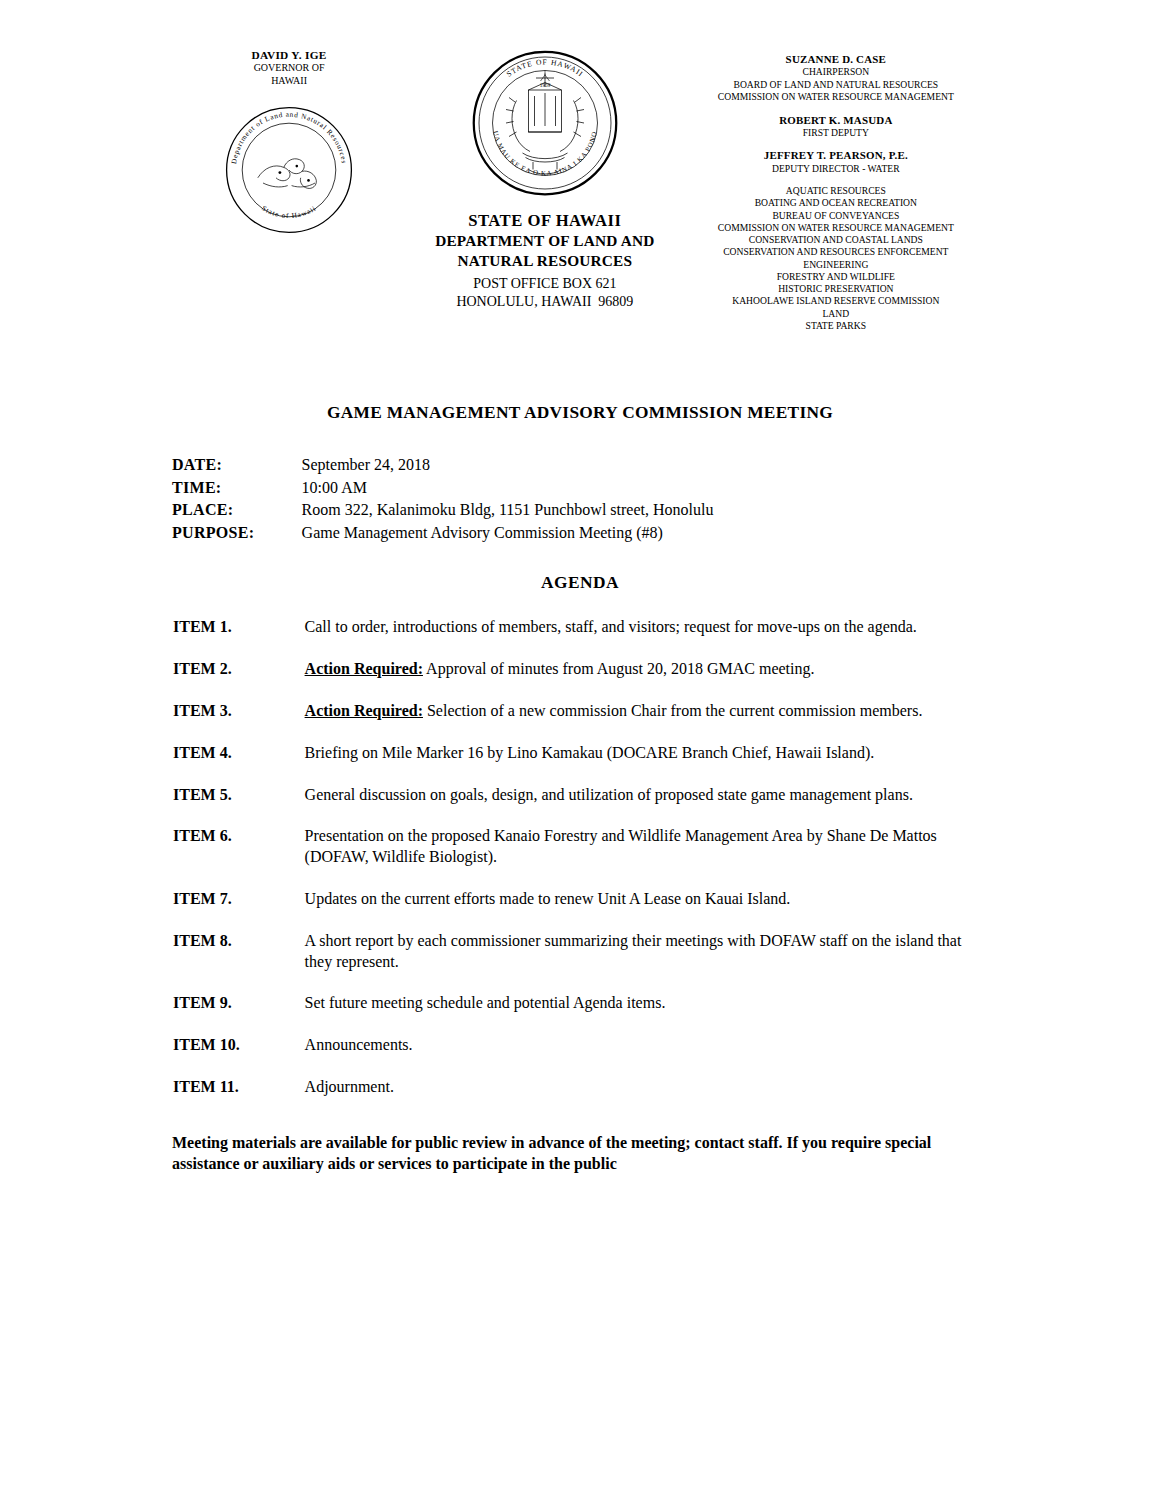DAVID Y. IGE
GOVERNOR OF
HAWAII
Department of Land and Natural Resources State of Hawaii
STATE OF HAWAII UA MAU KE EA O KA AINA I KA PONO 1959
STATE OF HAWAII
DEPARTMENT OF LAND AND NATURAL RESOURCES
POST OFFICE BOX 621
HONOLULU, HAWAII 96809
SUZANNE D. CASE
CHAIRPERSON
BOARD OF LAND AND NATURAL RESOURCES
COMMISSION ON WATER RESOURCE MANAGEMENT
ROBERT K. MASUDA
FIRST DEPUTY
JEFFREY T. PEARSON, P.E.
DEPUTY DIRECTOR - WATER
AQUATIC RESOURCES
BOATING AND OCEAN RECREATION
BUREAU OF CONVEYANCES
COMMISSION ON WATER RESOURCE MANAGEMENT
CONSERVATION AND COASTAL LANDS
CONSERVATION AND RESOURCES ENFORCEMENT
ENGINEERING
FORESTRY AND WILDLIFE
HISTORIC PRESERVATION
KAHOOLAWE ISLAND RESERVE COMMISSION
LAND
STATE PARKS
GAME MANAGEMENT ADVISORY COMMISSION MEETING
| DATE: | September 24, 2018 |
| TIME: | 10:00 AM |
| PLACE: | Room 322, Kalanimoku Bldg, 1151 Punchbowl street, Honolulu |
| PURPOSE: | Game Management Advisory Commission Meeting (#8) |
AGENDA
| ITEM 1. | Call to order, introductions of members, staff, and visitors; request for move-ups on the agenda. |
| ITEM 2. | Action Required: Approval of minutes from August 20, 2018 GMAC meeting. |
| ITEM 3. | Action Required: Selection of a new commission Chair from the current commission members. |
| ITEM 4. | Briefing on Mile Marker 16 by Lino Kamakau (DOCARE Branch Chief, Hawaii Island). |
| ITEM 5. | General discussion on goals, design, and utilization of proposed state game management plans. |
| ITEM 6. | Presentation on the proposed Kanaio Forestry and Wildlife Management Area by Shane De Mattos (DOFAW, Wildlife Biologist). |
| ITEM 7. | Updates on the current efforts made to renew Unit A Lease on Kauai Island. |
| ITEM 8. | A short report by each commissioner summarizing their meetings with DOFAW staff on the island that they represent. |
| ITEM 9. | Set future meeting schedule and potential Agenda items. |
| ITEM 10. | Announcements. |
| ITEM 11. | Adjournment. |
Meeting materials are available for public review in advance of the meeting; contact staff. If you require special assistance or auxiliary aids or services to participate in the public